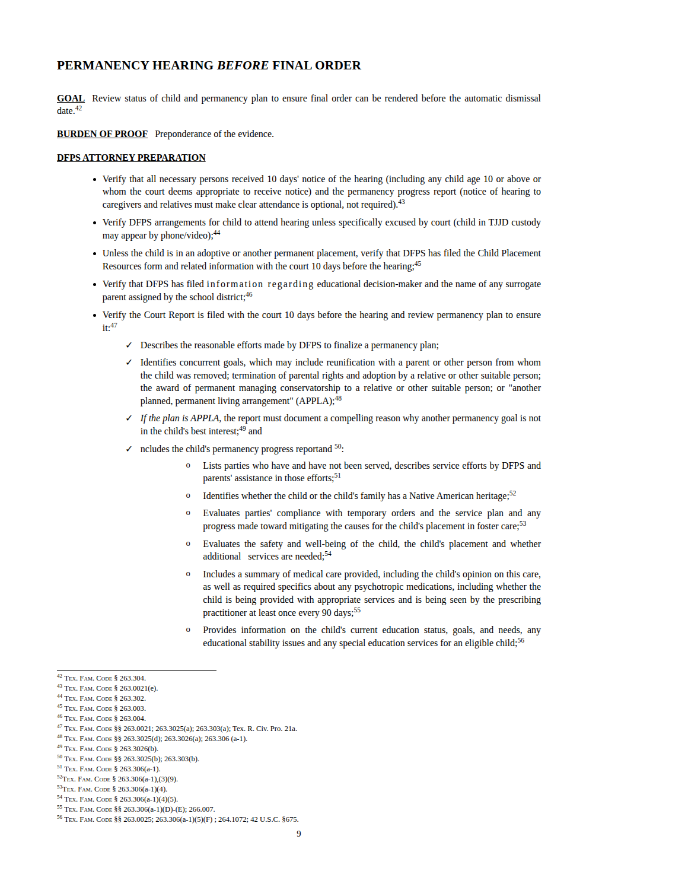PERMANENCY HEARING BEFORE FINAL ORDER
GOAL Review status of child and permanency plan to ensure final order can be rendered before the automatic dismissal date.42
BURDEN OF PROOF Preponderance of the evidence.
DFPS ATTORNEY PREPARATION
Verify that all necessary persons received 10 days' notice of the hearing (including any child age 10 or above or whom the court deems appropriate to receive notice) and the permanency progress report (notice of hearing to caregivers and relatives must make clear attendance is optional, not required).43
Verify DFPS arrangements for child to attend hearing unless specifically excused by court (child in TJJD custody may appear by phone/video);44
Unless the child is in an adoptive or another permanent placement, verify that DFPS has filed the Child Placement Resources form and related information with the court 10 days before the hearing;45
Verify that DFPS has filed information regarding educational decision-maker and the name of any surrogate parent assigned by the school district;46
Verify the Court Report is filed with the court 10 days before the hearing and review permanency plan to ensure it:47
Describes the reasonable efforts made by DFPS to finalize a permanency plan;
Identifies concurrent goals, which may include reunification with a parent or other person from whom the child was removed; termination of parental rights and adoption by a relative or other suitable person; the award of permanent managing conservatorship to a relative or other suitable person; or "another planned, permanent living arrangement" (APPLA);48
If the plan is APPLA, the report must document a compelling reason why another permanency goal is not in the child's best interest;49 and
ncludes the child's permanency progress reportand 50:
Lists parties who have and have not been served, describes service efforts by DFPS and parents' assistance in those efforts;51
Identifies whether the child or the child's family has a Native American heritage;52
Evaluates parties' compliance with temporary orders and the service plan and any progress made toward mitigating the causes for the child's placement in foster care;53
Evaluates the safety and well-being of the child, the child's placement and whether additional services are needed;54
Includes a summary of medical care provided, including the child's opinion on this care, as well as required specifics about any psychotropic medications, including whether the child is being provided with appropriate services and is being seen by the prescribing practitioner at least once every 90 days;55
Provides information on the child's current education status, goals, and needs, any educational stability issues and any special education services for an eligible child;56
42 Tex. Fam. Code § 263.304.
43 Tex. Fam. Code § 263.0021(e).
44 Tex. Fam. Code § 263.302.
45 Tex. Fam. Code § 263.003.
46 Tex. Fam. Code § 263.004.
47 Tex. Fam. Code §§ 263.0021; 263.3025(a); 263.303(a); Tex. R. Civ. Pro. 21a.
48 Tex. Fam. Code §§ 263.3025(d); 263.3026(a); 263.306 (a-1).
49 Tex. Fam. Code § 263.3026(b).
50 Tex. Fam. Code §§ 263.3025(b); 263.303(b).
51 Tex. Fam. Code § 263.306(a-1).
52Tex. Fam. Code § 263.306(a-1),(3)(9).
53Tex. Fam. Code § 263.306(a-1)(4).
54 Tex. Fam. Code § 263.306(a-1)(4)(5).
55 Tex. Fam. Code §§ 263.306(a-1)(D)-(E); 266.007.
56 Tex. Fam. Code §§ 263.0025; 263.306(a-1)(5)(F) ; 264.1072; 42 U.S.C. §675.
9